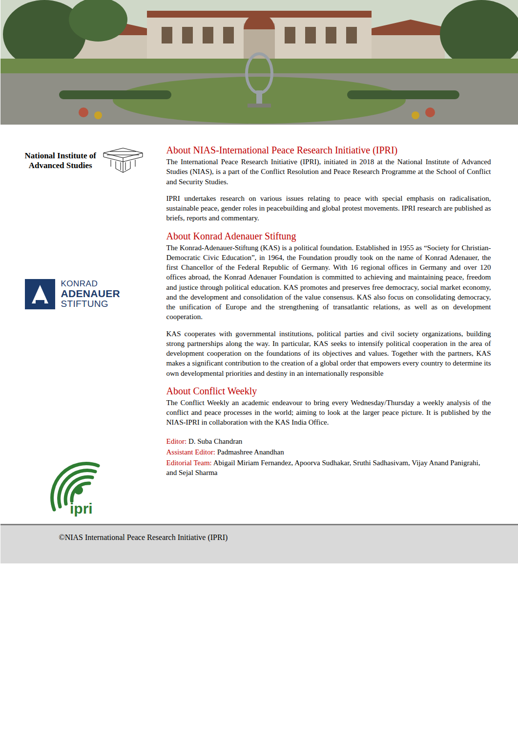National Institute of
Advanced Studies
KONRAD
ADENAUER
STIFTUNG
ipri
About NIAS-International Peace Research Initiative (IPRI)
The International Peace Research Initiative (IPRI), initiated in 2018 at the National Institute of Advanced Studies (NIAS), is a part of the Conflict Resolution and Peace Research Programme at the School of Conflict and Security Studies.
IPRI undertakes research on various issues relating to peace with special emphasis on radicalisation, sustainable peace, gender roles in peacebuilding and global protest movements. IPRI research are published as briefs, reports and commentary.
About Konrad Adenauer Stiftung
The Konrad-Adenauer-Stiftung (KAS) is a political foundation. Established in 1955 as “Society for Christian-Democratic Civic Education”, in 1964, the Foundation proudly took on the name of Konrad Adenauer, the first Chancellor of the Federal Republic of Germany. With 16 regional offices in Germany and over 120 offices abroad, the Konrad Adenauer Foundation is committed to achieving and maintaining peace, freedom and justice through political education. KAS promotes and preserves free democracy, social market economy, and the development and consolidation of the value consensus. KAS also focus on consolidating democracy, the unification of Europe and the strengthening of transatlantic relations, as well as on development cooperation.
KAS cooperates with governmental institutions, political parties and civil society organizations, building strong partnerships along the way. In particular, KAS seeks to intensify political cooperation in the area of development cooperation on the foundations of its objectives and values. Together with the partners, KAS makes a significant contribution to the creation of a global order that empowers every country to determine its own developmental priorities and destiny in an internationally responsible
About Conflict Weekly
The Conflict Weekly an academic endeavour to bring every Wednesday/Thursday a weekly analysis of the conflict and peace processes in the world; aiming to look at the larger peace picture. It is published by the NIAS-IPRI in collaboration with the KAS India Office.
Editor: D. Suba Chandran
Assistant Editor: Padmashree Anandhan
Editorial Team: Abigail Miriam Fernandez, Apoorva Sudhakar, Sruthi Sadhasivam, Vijay Anand Panigrahi, and Sejal Sharma
©NIAS International Peace Research Initiative (IPRI)